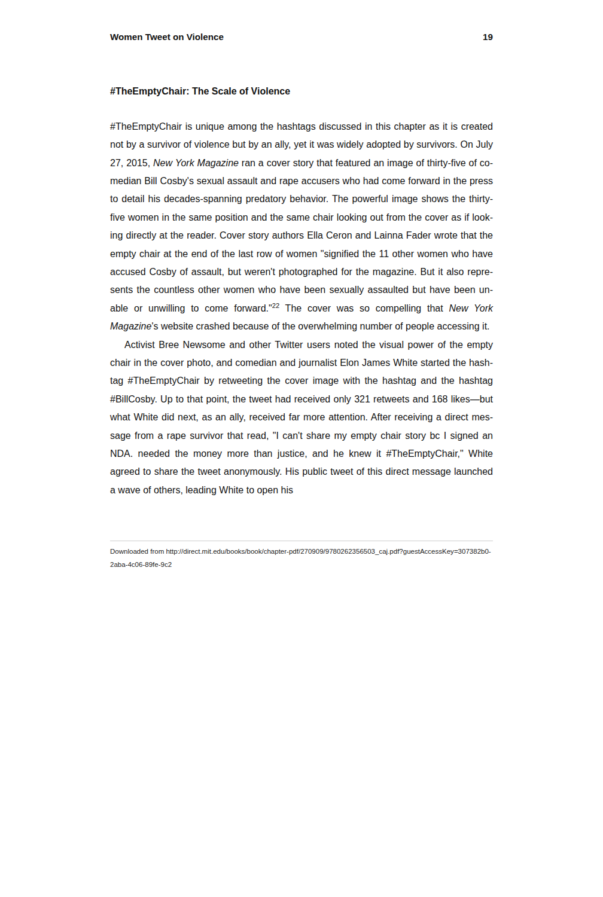Women Tweet on Violence 19
#TheEmptyChair: The Scale of Violence
#TheEmptyChair is unique among the hashtags discussed in this chapter as it is created not by a survivor of violence but by an ally, yet it was widely adopted by survivors. On July 27, 2015, New York Magazine ran a cover story that featured an image of thirty-five of comedian Bill Cosby's sexual assault and rape accusers who had come forward in the press to detail his decades-spanning predatory behavior. The powerful image shows the thirty-five women in the same position and the same chair looking out from the cover as if looking directly at the reader. Cover story authors Ella Ceron and Lainna Fader wrote that the empty chair at the end of the last row of women "signified the 11 other women who have accused Cosby of assault, but weren't photographed for the magazine. But it also represents the countless other women who have been sexually assaulted but have been unable or unwilling to come forward."22 The cover was so compelling that New York Magazine's website crashed because of the overwhelming number of people accessing it.
Activist Bree Newsome and other Twitter users noted the visual power of the empty chair in the cover photo, and comedian and journalist Elon James White started the hashtag #TheEmptyChair by retweeting the cover image with the hashtag and the hashtag #BillCosby. Up to that point, the tweet had received only 321 retweets and 168 likes—but what White did next, as an ally, received far more attention. After receiving a direct message from a rape survivor that read, "I can't share my empty chair story bc I signed an NDA. needed the money more than justice, and he knew it #TheEmptyChair," White agreed to share the tweet anonymously. His public tweet of this direct message launched a wave of others, leading White to open his
Downloaded from http://direct.mit.edu/books/book/chapter-pdf/270909/9780262356503_caj.pdf?guestAccessKey=307382b0-2aba-4c06-89fe-9c2